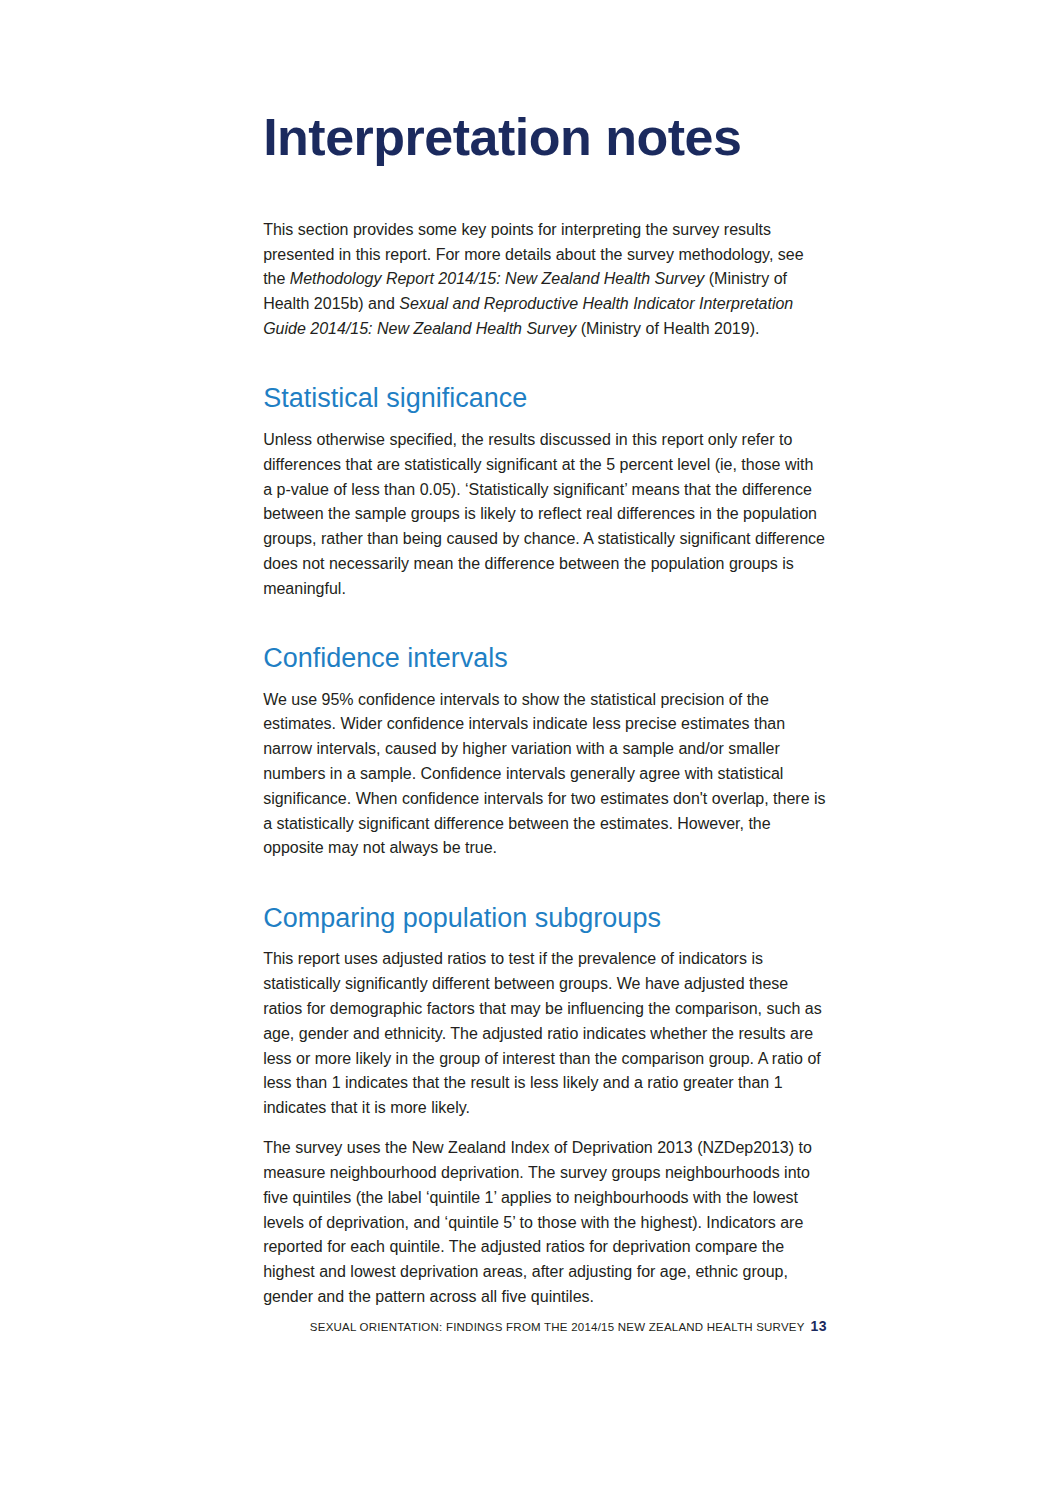Interpretation notes
This section provides some key points for interpreting the survey results presented in this report. For more details about the survey methodology, see the Methodology Report 2014/15: New Zealand Health Survey (Ministry of Health 2015b) and Sexual and Reproductive Health Indicator Interpretation Guide 2014/15: New Zealand Health Survey (Ministry of Health 2019).
Statistical significance
Unless otherwise specified, the results discussed in this report only refer to differences that are statistically significant at the 5 percent level (ie, those with a p-value of less than 0.05). ‘Statistically significant’ means that the difference between the sample groups is likely to reflect real differences in the population groups, rather than being caused by chance. A statistically significant difference does not necessarily mean the difference between the population groups is meaningful.
Confidence intervals
We use 95% confidence intervals to show the statistical precision of the estimates. Wider confidence intervals indicate less precise estimates than narrow intervals, caused by higher variation with a sample and/or smaller numbers in a sample. Confidence intervals generally agree with statistical significance. When confidence intervals for two estimates don't overlap, there is a statistically significant difference between the estimates. However, the opposite may not always be true.
Comparing population subgroups
This report uses adjusted ratios to test if the prevalence of indicators is statistically significantly different between groups. We have adjusted these ratios for demographic factors that may be influencing the comparison, such as age, gender and ethnicity. The adjusted ratio indicates whether the results are less or more likely in the group of interest than the comparison group. A ratio of less than 1 indicates that the result is less likely and a ratio greater than 1 indicates that it is more likely.
The survey uses the New Zealand Index of Deprivation 2013 (NZDep2013) to measure neighbourhood deprivation. The survey groups neighbourhoods into five quintiles (the label ‘quintile 1’ applies to neighbourhoods with the lowest levels of deprivation, and ‘quintile 5’ to those with the highest). Indicators are reported for each quintile. The adjusted ratios for deprivation compare the highest and lowest deprivation areas, after adjusting for age, ethnic group, gender and the pattern across all five quintiles.
SEXUAL ORIENTATION: FINDINGS FROM THE 2014/15 NEW ZEALAND HEALTH SURVEY13